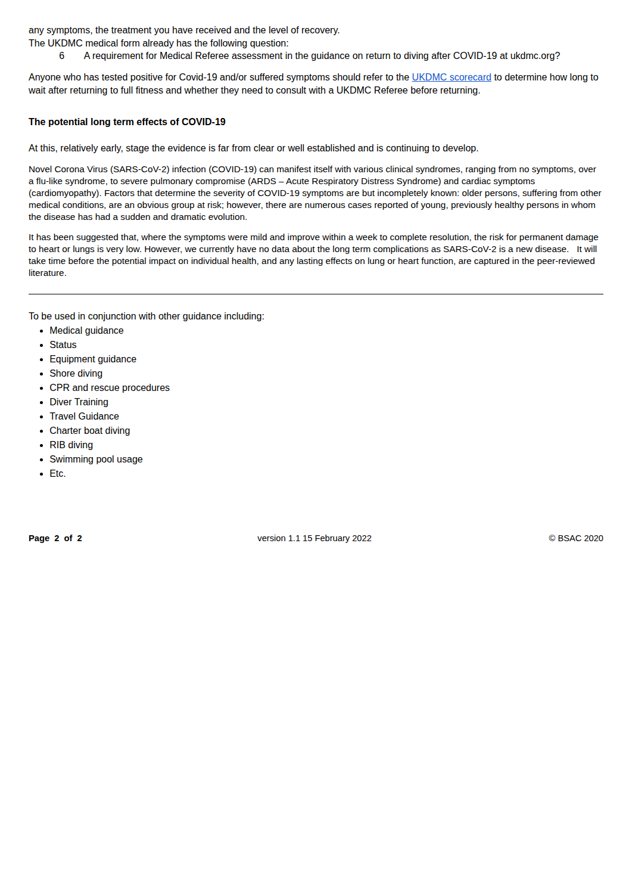any symptoms, the treatment you have received and the level of recovery.
The UKDMC medical form already has the following question:
6 A requirement for Medical Referee assessment in the guidance on return to diving after COVID-19 at ukdmc.org?
Anyone who has tested positive for Covid-19 and/or suffered symptoms should refer to the UKDMC scorecard to determine how long to wait after returning to full fitness and whether they need to consult with a UKDMC Referee before returning.
The potential long term effects of COVID-19
At this, relatively early, stage the evidence is far from clear or well established and is continuing to develop.
Novel Corona Virus (SARS-CoV-2) infection (COVID-19) can manifest itself with various clinical syndromes, ranging from no symptoms, over a flu-like syndrome, to severe pulmonary compromise (ARDS – Acute Respiratory Distress Syndrome) and cardiac symptoms (cardiomyopathy). Factors that determine the severity of COVID-19 symptoms are but incompletely known: older persons, suffering from other medical conditions, are an obvious group at risk; however, there are numerous cases reported of young, previously healthy persons in whom the disease has had a sudden and dramatic evolution.
It has been suggested that, where the symptoms were mild and improve within a week to complete resolution, the risk for permanent damage to heart or lungs is very low. However, we currently have no data about the long term complications as SARS-CoV-2 is a new disease. It will take time before the potential impact on individual health, and any lasting effects on lung or heart function, are captured in the peer-reviewed literature.
To be used in conjunction with other guidance including:
Medical guidance
Status
Equipment guidance
Shore diving
CPR and rescue procedures
Diver Training
Travel Guidance
Charter boat diving
RIB diving
Swimming pool usage
Etc.
Page 2 of 2
version 1.1 15 February 2022
© BSAC 2020